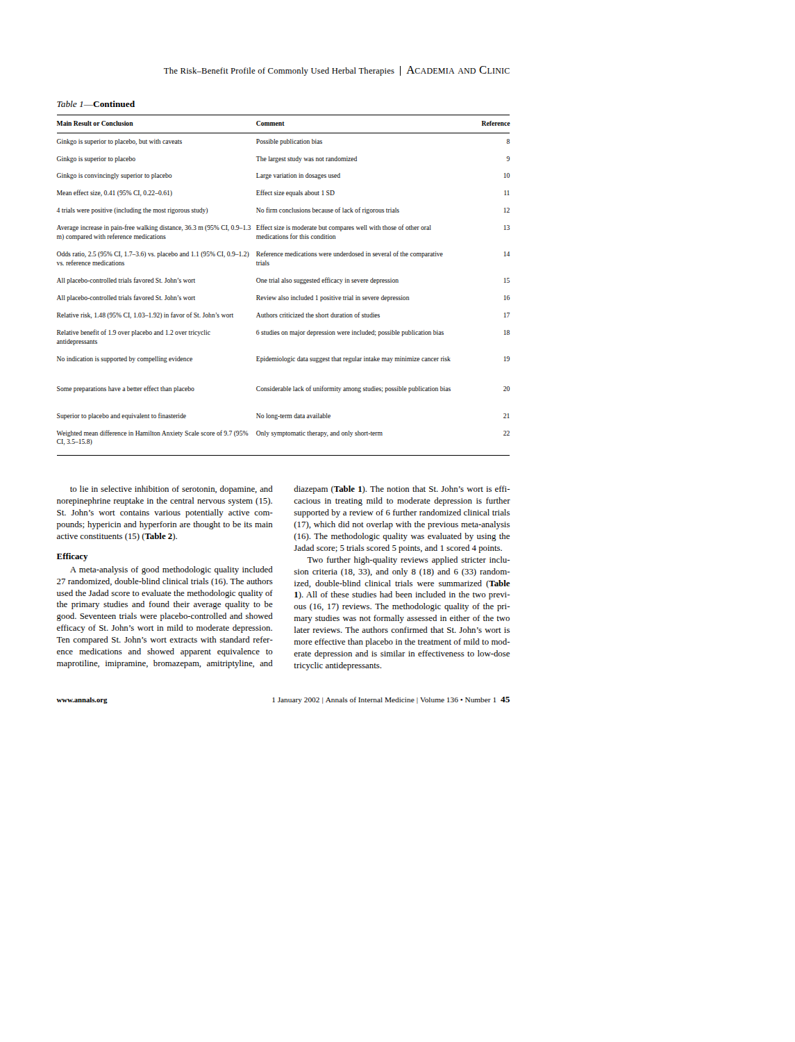The Risk–Benefit Profile of Commonly Used Herbal Therapies Academia and Clinic
Table 1—Continued
| Main Result or Conclusion | Comment | Reference |
| --- | --- | --- |
| Ginkgo is superior to placebo, but with caveats | Possible publication bias | 8 |
| Ginkgo is superior to placebo | The largest study was not randomized | 9 |
| Ginkgo is convincingly superior to placebo | Large variation in dosages used | 10 |
| Mean effect size, 0.41 (95% CI, 0.22–0.61) | Effect size equals about 1 SD | 11 |
| 4 trials were positive (including the most rigorous study) | No firm conclusions because of lack of rigorous trials | 12 |
| Average increase in pain-free walking distance, 36.3 m (95% CI, 0.9–1.3 m) compared with reference medications | Effect size is moderate but compares well with those of other oral medications for this condition | 13 |
| Odds ratio, 2.5 (95% CI, 1.7–3.6) vs. placebo and 1.1 (95% CI, 0.9–1.2) vs. reference medications | Reference medications were underdosed in several of the comparative trials | 14 |
| All placebo-controlled trials favored St. John’s wort | One trial also suggested efficacy in severe depression | 15 |
| All placebo-controlled trials favored St. John’s wort | Review also included 1 positive trial in severe depression | 16 |
| Relative risk, 1.48 (95% CI, 1.03–1.92) in favor of St. John’s wort | Authors criticized the short duration of studies | 17 |
| Relative benefit of 1.9 over placebo and 1.2 over tricyclic antidepressants | 6 studies on major depression were included; possible publication bias | 18 |
| No indication is supported by compelling evidence | Epidemiologic data suggest that regular intake may minimize cancer risk | 19 |
| Some preparations have a better effect than placebo | Considerable lack of uniformity among studies; possible publication bias | 20 |
| Superior to placebo and equivalent to finasteride | No long-term data available | 21 |
| Weighted mean difference in Hamilton Anxiety Scale score of 9.7 (95% CI, 3.5–15.8) | Only symptomatic therapy, and only short-term | 22 |
to lie in selective inhibition of serotonin, dopamine, and norepinephrine reuptake in the central nervous system (15). St. John’s wort contains various potentially active compounds; hypericin and hyperforin are thought to be its main active constituents (15) (Table 2).
Efficacy
A meta-analysis of good methodologic quality included 27 randomized, double-blind clinical trials (16). The authors used the Jadad score to evaluate the methodologic quality of the primary studies and found their average quality to be good. Seventeen trials were placebo-controlled and showed efficacy of St. John’s wort in mild to moderate depression. Ten compared St. John’s wort extracts with standard reference medications and showed apparent equivalence to maprotiline, imipramine, bromazepam, amitriptyline, and diazepam (Table 1). The notion that St. John’s wort is efficacious in treating mild to moderate depression is further supported by a review of 6 further randomized clinical trials (17), which did not overlap with the previous meta-analysis (16). The methodologic quality was evaluated by using the Jadad score; 5 trials scored 5 points, and 1 scored 4 points.
Two further high-quality reviews applied stricter inclusion criteria (18, 33), and only 8 (18) and 6 (33) randomized, double-blind clinical trials were summarized (Table 1). All of these studies had been included in the two previous (16, 17) reviews. The methodologic quality of the primary studies was not formally assessed in either of the two later reviews. The authors confirmed that St. John’s wort is more effective than placebo in the treatment of mild to moderate depression and is similar in effectiveness to low-dose tricyclic antidepressants.
www.annals.org
1 January 2002|Annals of Internal Medicine|Volume 136 • Number 1 45